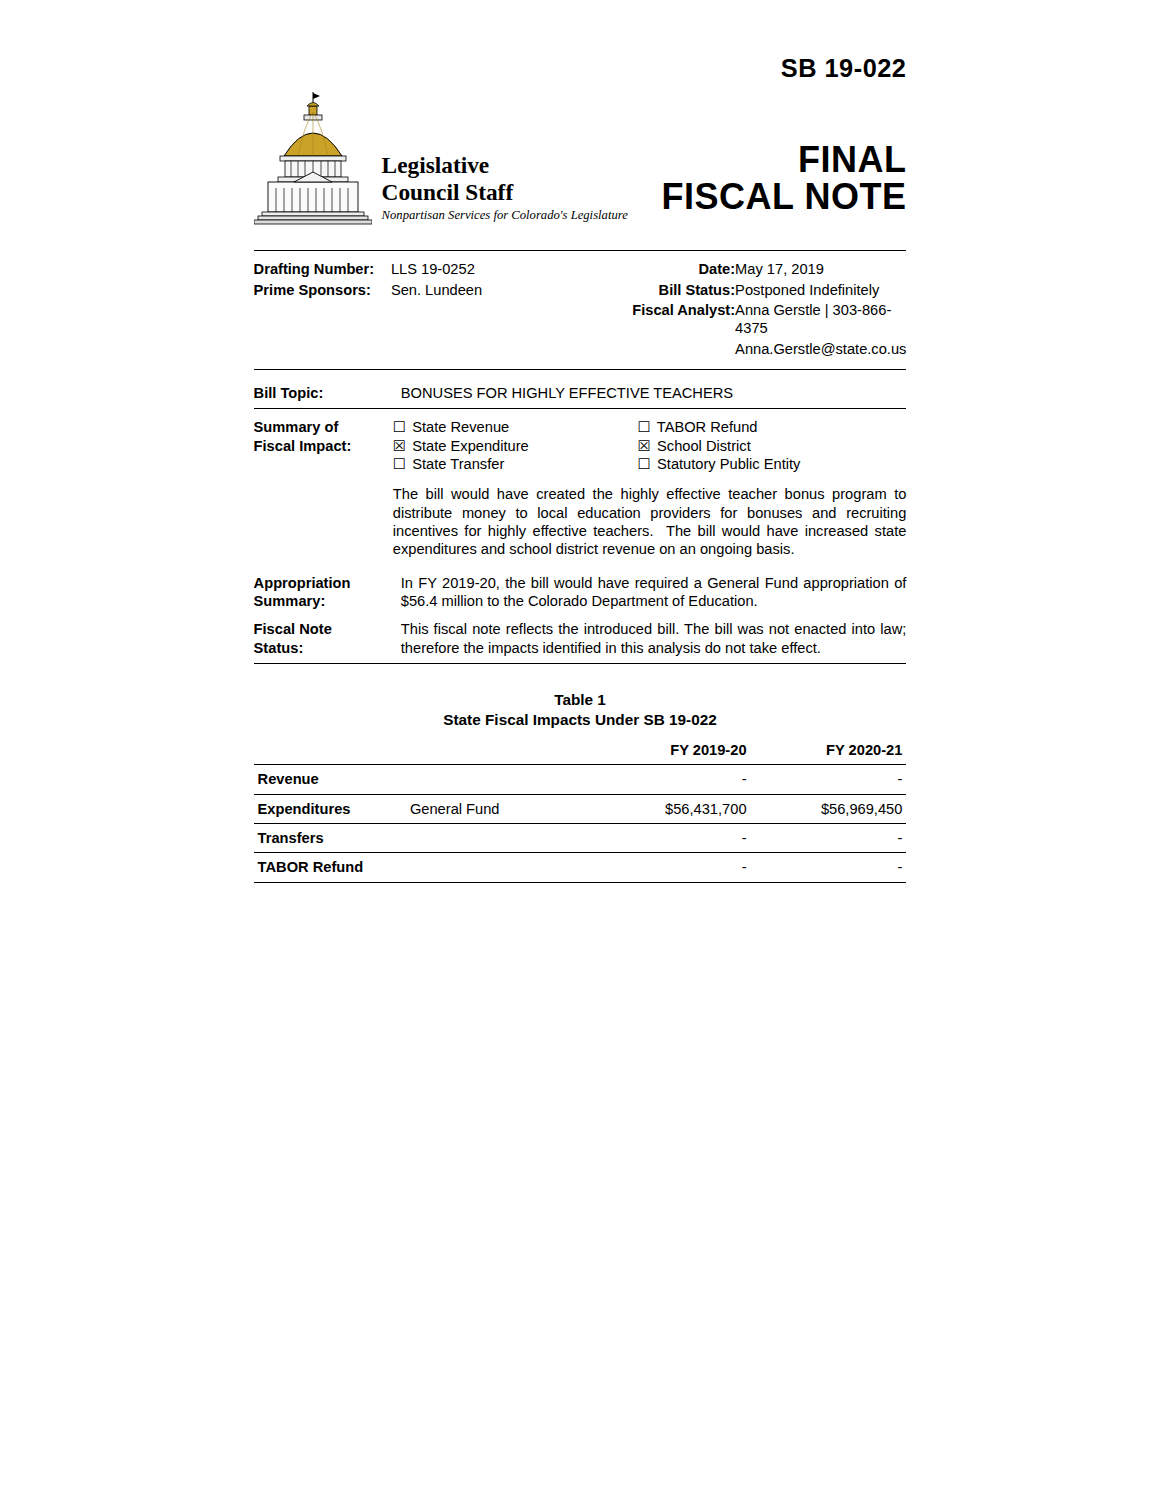SB 19-022
Legislative
Council Staff
Nonpartisan Services for Colorado's Legislature
FINAL
FISCAL NOTE
| Drafting Number: | LLS 19-0252 | Date: | May 17, 2019 |
| Prime Sponsors: | Sen. Lundeen | Bill Status: | Postponed Indefinitely |
| | | Fiscal Analyst: | Anna Gerstle / 303-866-4375 |
| | | | Anna.Gerstle@state.co.us |
| Bill Topic: | BONUSES FOR HIGHLY EFFECTIVE TEACHERS |
| Summary of Fiscal Impact: | ☐ State Revenue ☒ State Expenditure ☐ State Transfer | ☐ TABOR Refund ☒ School District ☐ Statutory Public Entity |
| | The bill would have created the highly effective teacher bonus program to distribute money to local education providers for bonuses and recruiting incentives for highly effective teachers. The bill would have increased state expenditures and school district revenue on an ongoing basis. |
| Appropriation Summary: | In FY 2019-20, the bill would have required a General Fund appropriation of $56.4 million to the Colorado Department of Education. |
| Fiscal Note Status: | This fiscal note reflects the introduced bill. The bill was not enacted into law; therefore the impacts identified in this analysis do not take effect. |
Table 1
State Fiscal Impacts Under SB 19-022
| | | FY 2019-20 | FY 2020-21 |
| --- | --- | --- | --- |
| Revenue | | - | - |
| Expenditures | General Fund | $56,431,700 | $56,969,450 |
| Transfers | | - | - |
| TABOR Refund | | - | - |